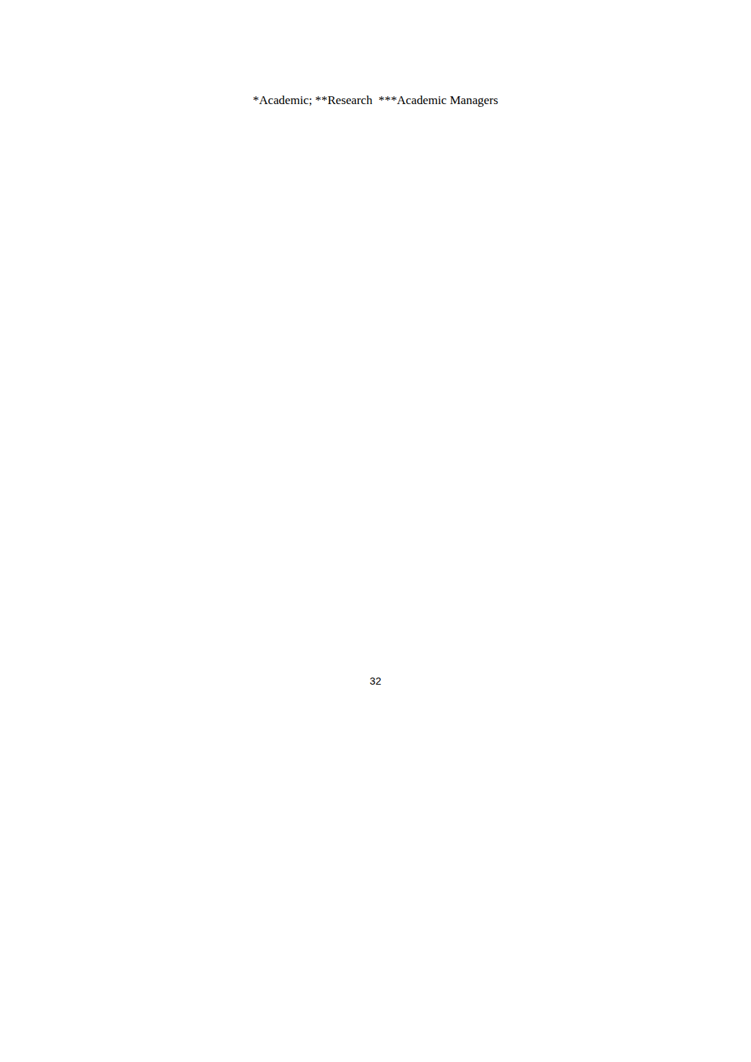*Academic; **Research ***Academic Managers
32